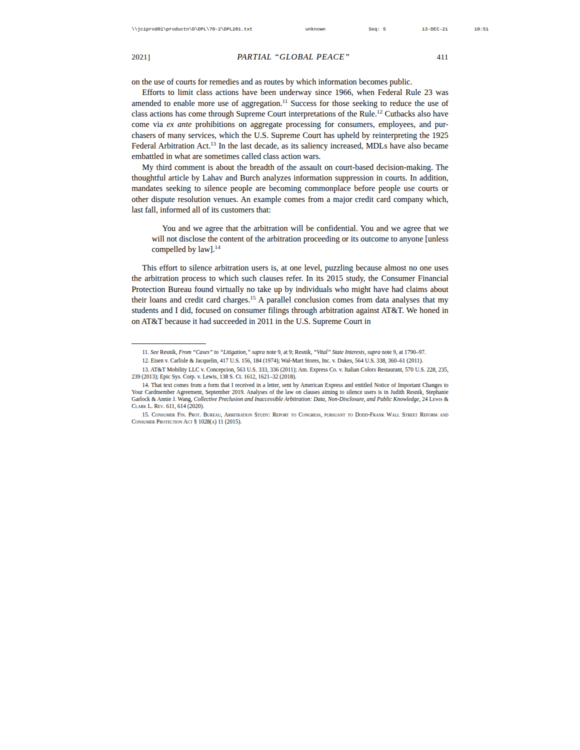\\jciprod01\productn\D\DPL\70-2\DPL201.txt unknown Seq: 5 13-DEC-21 10:51
2021] PARTIAL “GLOBAL PEACE” 411
on the use of courts for remedies and as routes by which information becomes public.
Efforts to limit class actions have been underway since 1966, when Federal Rule 23 was amended to enable more use of aggregation.11 Success for those seeking to reduce the use of class actions has come through Supreme Court interpretations of the Rule.12 Cutbacks also have come via ex ante prohibitions on aggregate processing for consumers, employees, and purchasers of many services, which the U.S. Supreme Court has upheld by reinterpreting the 1925 Federal Arbitration Act.13 In the last decade, as its saliency increased, MDLs have also became embattled in what are sometimes called class action wars.
My third comment is about the breadth of the assault on court-based decision-making. The thoughtful article by Lahav and Burch analyzes information suppression in courts. In addition, mandates seeking to silence people are becoming commonplace before people use courts or other dispute resolution venues. An example comes from a major credit card company which, last fall, informed all of its customers that:
You and we agree that the arbitration will be confidential. You and we agree that we will not disclose the content of the arbitration proceeding or its outcome to anyone [unless compelled by law].14
This effort to silence arbitration users is, at one level, puzzling because almost no one uses the arbitration process to which such clauses refer. In its 2015 study, the Consumer Financial Protection Bureau found virtually no take up by individuals who might have had claims about their loans and credit card charges.15 A parallel conclusion comes from data analyses that my students and I did, focused on consumer filings through arbitration against AT&T. We honed in on AT&T because it had succeeded in 2011 in the U.S. Supreme Court in
11. See Resnik, From “Cases” to “Litigation,” supra note 9, at 9; Resnik, “Vital” State Interests, supra note 9, at 1790–97.
12. Eisen v. Carlisle & Jacquelin, 417 U.S. 156, 184 (1974); Wal-Mart Stores, Inc. v. Dukes, 564 U.S. 338, 360–61 (2011).
13. AT&T Mobility LLC v. Concepcion, 563 U.S. 333, 336 (2011); Am. Express Co. v. Italian Colors Restaurant, 570 U.S. 228, 235, 239 (2013); Epic Sys. Corp. v. Lewis, 138 S. Ct. 1612, 1621–32 (2018).
14. That text comes from a form that I received in a letter, sent by American Express and entitled Notice of Important Changes to Your Cardmember Agreement, September 2019. Analyses of the law on clauses aiming to silence users is in Judith Resnik, Stephanie Garlock & Annie J. Wang, Collective Preclusion and Inaccessible Arbitration: Data, Non-Disclosure, and Public Knowledge, 24 Lewis & Clark L. Rev. 611, 614 (2020).
15. Consumer Fin. Prot. Bureau, Arbitration Study: Report to Congress, pursuant to Dodd-Frank Wall Street Reform and Consumer Protection Act § 1028(a) 11 (2015).